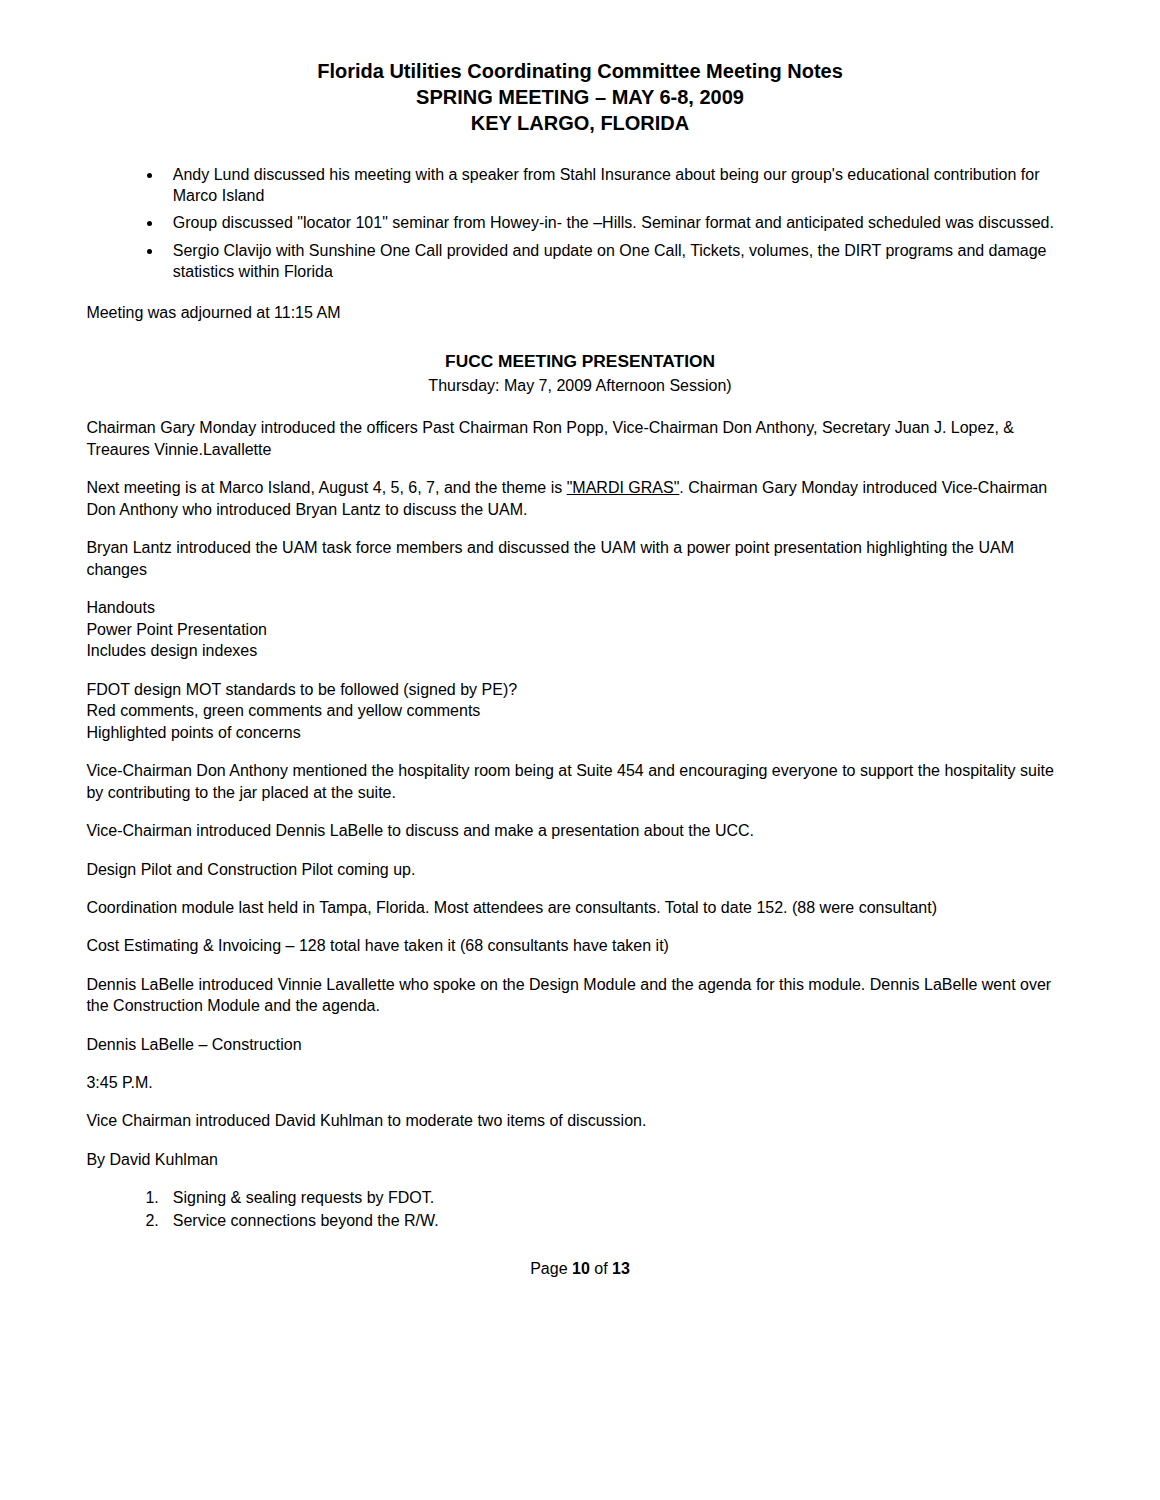Florida Utilities Coordinating Committee Meeting Notes
SPRING MEETING – MAY 6-8, 2009
KEY LARGO, FLORIDA
Andy Lund discussed his meeting with a speaker from Stahl Insurance about being our group's educational contribution for Marco Island
Group discussed "locator 101" seminar from Howey-in- the –Hills. Seminar format and anticipated scheduled was discussed.
Sergio Clavijo with Sunshine One Call provided and update on One Call, Tickets, volumes, the DIRT programs and damage statistics within Florida
Meeting was adjourned at 11:15 AM
FUCC MEETING PRESENTATION
Thursday: May 7, 2009 Afternoon Session)
Chairman Gary Monday introduced the officers Past Chairman Ron Popp, Vice-Chairman Don Anthony, Secretary Juan J. Lopez, & Treaures Vinnie.Lavallette
Next meeting is at Marco Island, August 4, 5, 6, 7, and the theme is "MARDI GRAS". Chairman Gary Monday introduced Vice-Chairman Don Anthony who introduced Bryan Lantz to discuss the UAM.
Bryan Lantz introduced the UAM task force members and discussed the UAM with a power point presentation highlighting the UAM changes
Handouts
Power Point Presentation
Includes design indexes
FDOT design MOT standards to be followed (signed by PE)?
Red comments, green comments and yellow comments
Highlighted points of concerns
Vice-Chairman Don Anthony mentioned the hospitality room being at Suite 454 and encouraging everyone to support the hospitality suite by contributing to the jar placed at the suite.
Vice-Chairman introduced Dennis LaBelle to discuss and make a presentation about the UCC.
Design Pilot and Construction Pilot coming up.
Coordination module last held in Tampa, Florida. Most attendees are consultants. Total to date 152. (88 were consultant)
Cost Estimating & Invoicing – 128 total have taken it (68 consultants have taken it)
Dennis LaBelle introduced Vinnie Lavallette who spoke on the Design Module and the agenda for this module. Dennis LaBelle went over the Construction Module and the agenda.
Dennis LaBelle – Construction
3:45 P.M.
Vice Chairman introduced David Kuhlman to moderate two items of discussion.
By David Kuhlman
Signing & sealing requests by FDOT.
Service connections beyond the R/W.
Page 10 of 13